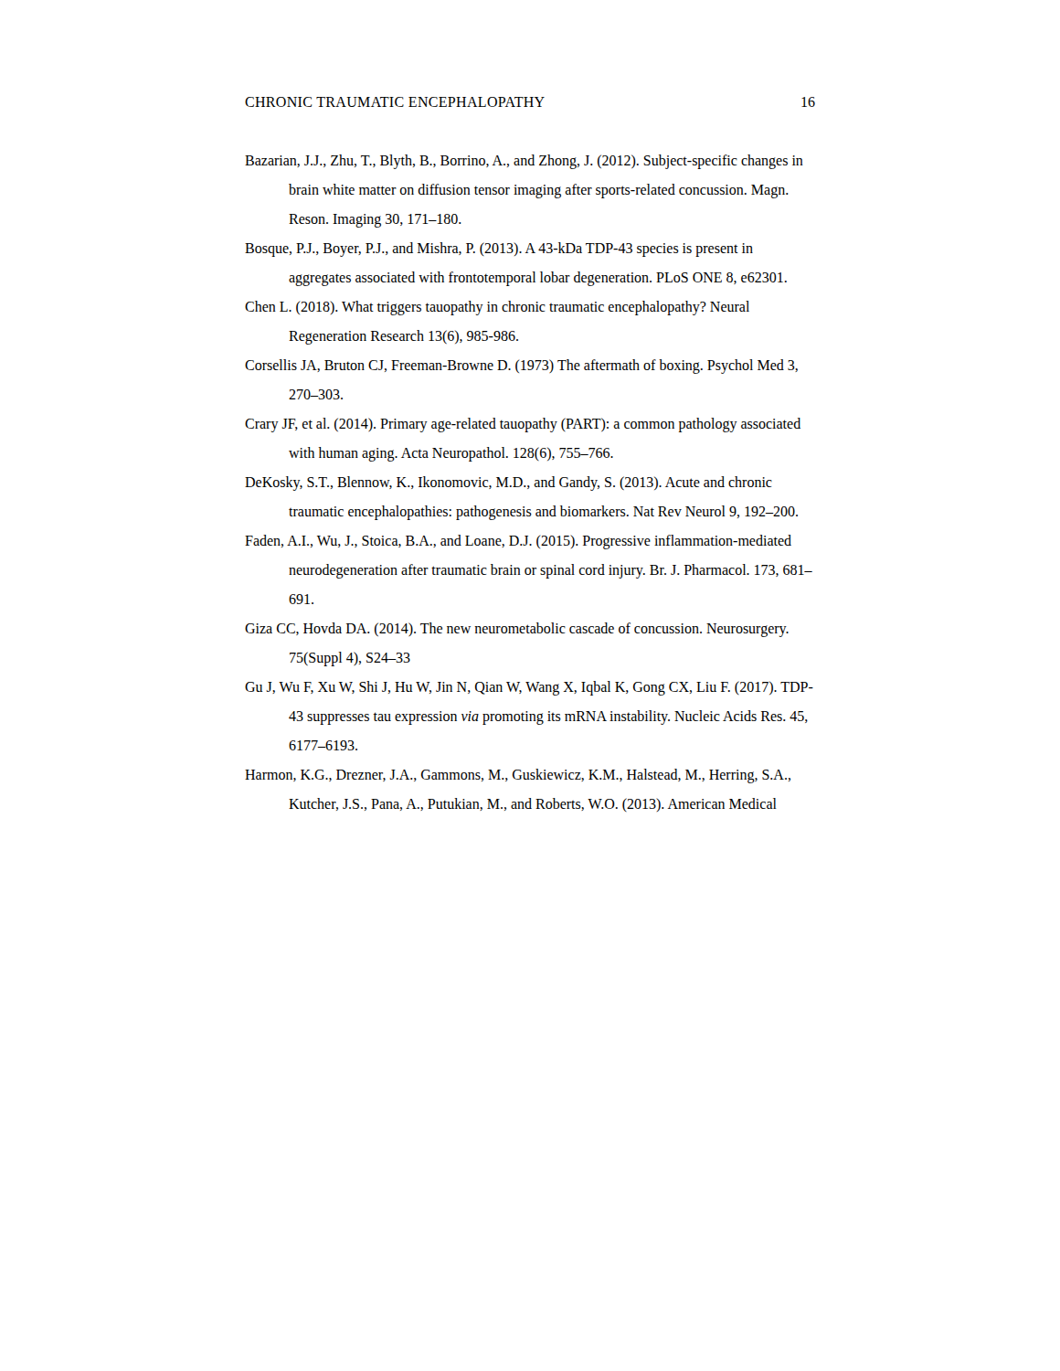Chronic Traumatic Encephalopathy 16
Bazarian, J.J., Zhu, T., Blyth, B., Borrino, A., and Zhong, J. (2012). Subject-specific changes in brain white matter on diffusion tensor imaging after sports-related concussion. Magn. Reson. Imaging 30, 171–180.
Bosque, P.J., Boyer, P.J., and Mishra, P. (2013). A 43-kDa TDP-43 species is present in aggregates associated with frontotemporal lobar degeneration. PLoS ONE 8, e62301.
Chen L. (2018). What triggers tauopathy in chronic traumatic encephalopathy? Neural Regeneration Research 13(6), 985-986.
Corsellis JA, Bruton CJ, Freeman-Browne D. (1973) The aftermath of boxing. Psychol Med 3, 270–303.
Crary JF, et al. (2014). Primary age-related tauopathy (PART): a common pathology associated with human aging. Acta Neuropathol. 128(6), 755–766.
DeKosky, S.T., Blennow, K., Ikonomovic, M.D., and Gandy, S. (2013). Acute and chronic traumatic encephalopathies: pathogenesis and biomarkers. Nat Rev Neurol 9, 192–200.
Faden, A.I., Wu, J., Stoica, B.A., and Loane, D.J. (2015). Progressive inflammation-mediated neurodegeneration after traumatic brain or spinal cord injury. Br. J. Pharmacol. 173, 681–691.
Giza CC, Hovda DA. (2014). The new neurometabolic cascade of concussion. Neurosurgery. 75(Suppl 4), S24–33
Gu J, Wu F, Xu W, Shi J, Hu W, Jin N, Qian W, Wang X, Iqbal K, Gong CX, Liu F. (2017). TDP-43 suppresses tau expression via promoting its mRNA instability. Nucleic Acids Res. 45, 6177–6193.
Harmon, K.G., Drezner, J.A., Gammons, M., Guskiewicz, K.M., Halstead, M., Herring, S.A., Kutcher, J.S., Pana, A., Putukian, M., and Roberts, W.O. (2013). American Medical